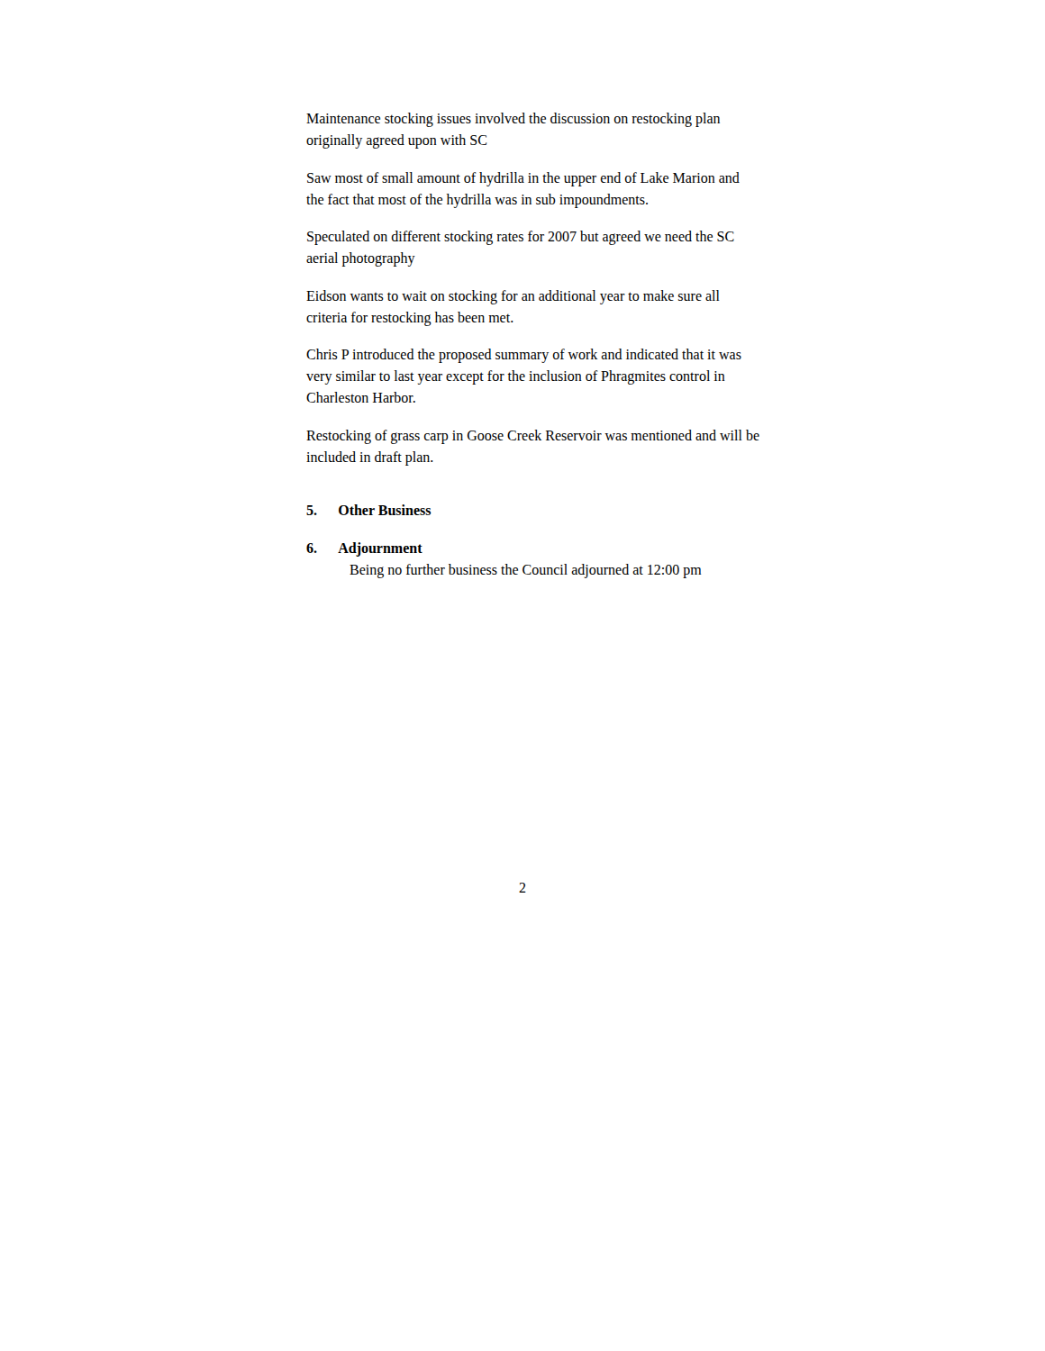Maintenance stocking issues involved the discussion on restocking plan originally agreed upon with SC
Saw most of small amount of hydrilla in the upper end of Lake Marion and the fact that most of the hydrilla was in sub impoundments.
Speculated on different stocking rates for 2007 but agreed we need the SC aerial photography
Eidson wants to wait on stocking for an additional year to make sure all criteria for restocking has been met.
Chris P introduced the proposed summary of work and indicated that it was very similar to last year except for the inclusion of Phragmites control in Charleston Harbor.
Restocking of grass carp in Goose Creek Reservoir was mentioned and will be included in draft plan.
5. Other Business
6. Adjournment
Being no further business the Council adjourned at 12:00 pm
2